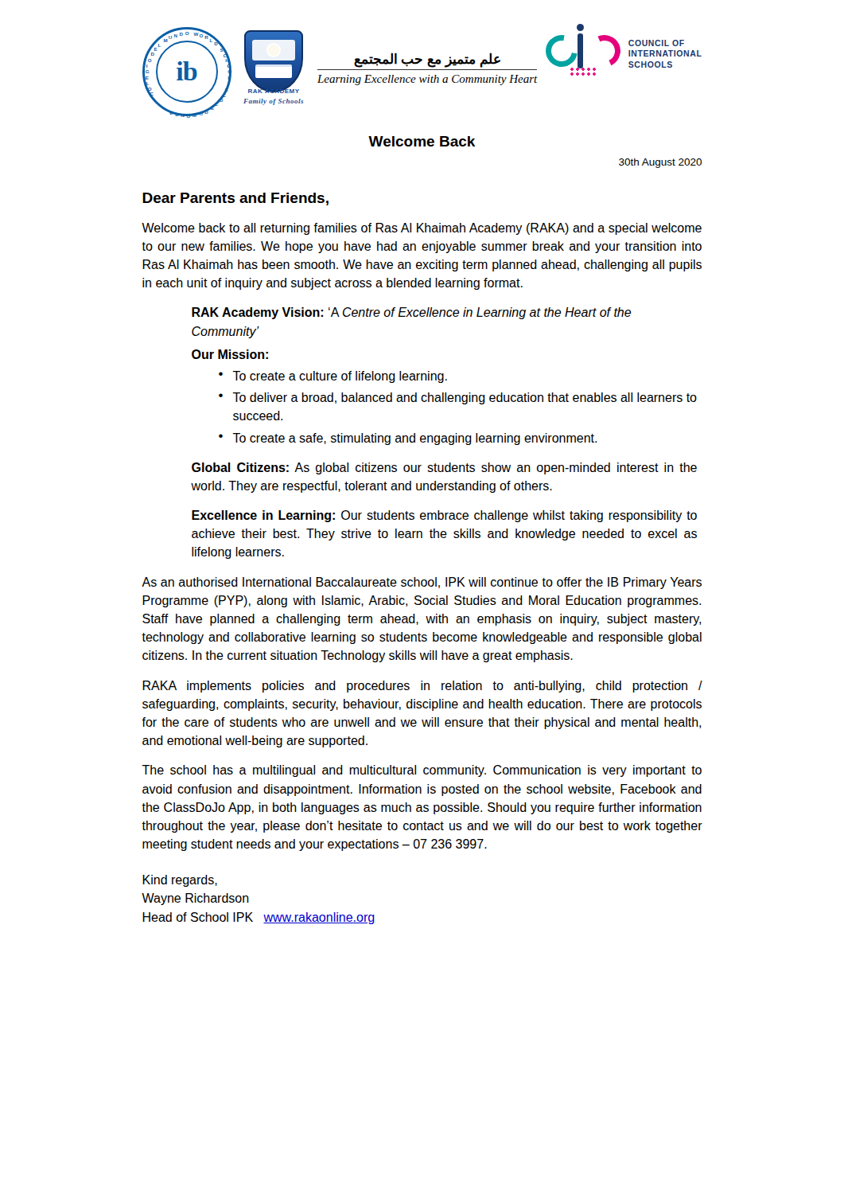C O L E G I O D E L M U N D O W O R L D S C H O O L É C O L E D U M O N D E
ib
RAK ACADEMYFamily of Schools
علم متميز مع حب المجتمع
Learning Excellence with a Community Heart
Council of
International
Schools
Welcome Back
30th August 2020
Dear Parents and Friends,
Welcome back to all returning families of Ras Al Khaimah Academy (RAKA) and a special welcome to our new families. We hope you have had an enjoyable summer break and your transition into Ras Al Khaimah has been smooth. We have an exciting term planned ahead, challenging all pupils in each unit of inquiry and subject across a blended learning format.
RAK Academy Vision: ‘A Centre of Excellence in Learning at the Heart of the Community’
Our Mission:
To create a culture of lifelong learning.
To deliver a broad, balanced and challenging education that enables all learners to succeed.
To create a safe, stimulating and engaging learning environment.
Global Citizens: As global citizens our students show an open-minded interest in the world. They are respectful, tolerant and understanding of others.
Excellence in Learning: Our students embrace challenge whilst taking responsibility to achieve their best. They strive to learn the skills and knowledge needed to excel as lifelong learners.
As an authorised International Baccalaureate school, IPK will continue to offer the IB Primary Years Programme (PYP), along with Islamic, Arabic, Social Studies and Moral Education programmes. Staff have planned a challenging term ahead, with an emphasis on inquiry, subject mastery, technology and collaborative learning so students become knowledgeable and responsible global citizens. In the current situation Technology skills will have a great emphasis.
RAKA implements policies and procedures in relation to anti-bullying, child protection / safeguarding, complaints, security, behaviour, discipline and health education. There are protocols for the care of students who are unwell and we will ensure that their physical and mental health, and emotional well-being are supported.
The school has a multilingual and multicultural community. Communication is very important to avoid confusion and disappointment. Information is posted on the school website, Facebook and the ClassDoJo App, in both languages as much as possible. Should you require further information throughout the year, please don’t hesitate to contact us and we will do our best to work together meeting student needs and your expectations – 07 236 3997.
Kind regards,
Wayne Richardson
Head of School IPK www.rakaonline.org